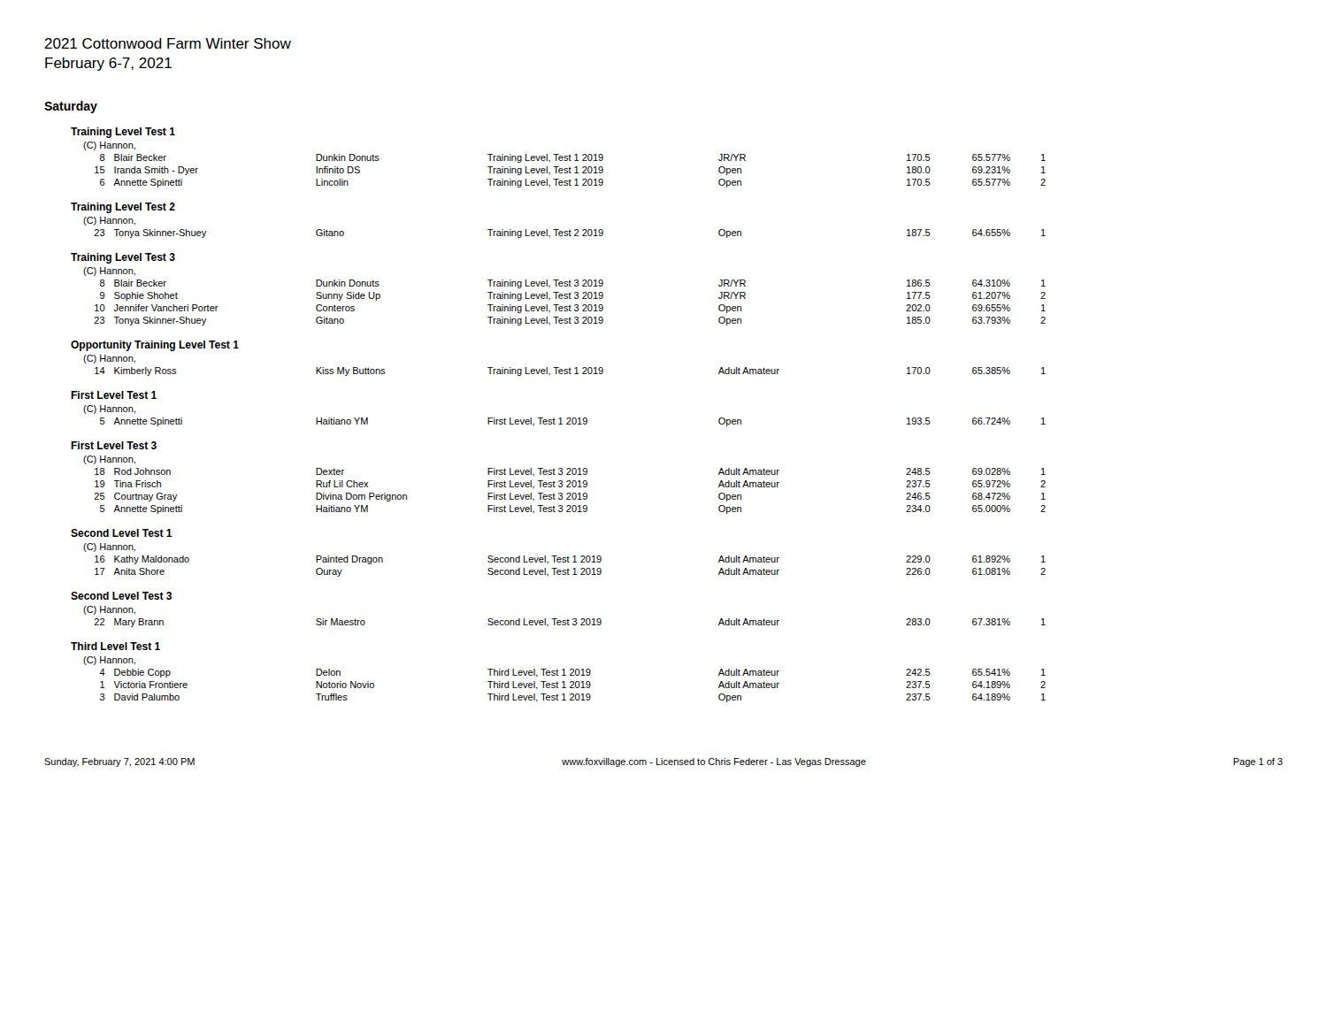2021 Cottonwood Farm Winter Show
February 6-7, 2021
Saturday
Training Level Test 1
(C) Hannon,
| 8 | Blair Becker | Dunkin Donuts | Training Level, Test 1 2019 | JR/YR | 170.5 | 65.577% | 1 |
| 15 | Iranda Smith - Dyer | Infinito DS | Training Level, Test 1 2019 | Open | 180.0 | 69.231% | 1 |
| 6 | Annette Spinetti | Lincolin | Training Level, Test 1 2019 | Open | 170.5 | 65.577% | 2 |
Training Level Test 2
(C) Hannon,
| 23 | Tonya Skinner-Shuey | Gitano | Training Level, Test 2 2019 | Open | 187.5 | 64.655% | 1 |
Training Level Test 3
(C) Hannon,
| 8 | Blair Becker | Dunkin Donuts | Training Level, Test 3 2019 | JR/YR | 186.5 | 64.310% | 1 |
| 9 | Sophie Shohet | Sunny Side Up | Training Level, Test 3 2019 | JR/YR | 177.5 | 61.207% | 2 |
| 10 | Jennifer Vancheri Porter | Conteros | Training Level, Test 3 2019 | Open | 202.0 | 69.655% | 1 |
| 23 | Tonya Skinner-Shuey | Gitano | Training Level, Test 3 2019 | Open | 185.0 | 63.793% | 2 |
Opportunity Training Level Test 1
(C) Hannon,
| 14 | Kimberly Ross | Kiss My Buttons | Training Level, Test 1 2019 | Adult Amateur | 170.0 | 65.385% | 1 |
First Level Test 1
(C) Hannon,
| 5 | Annette Spinetti | Haitiano YM | First Level, Test 1 2019 | Open | 193.5 | 66.724% | 1 |
First Level Test 3
(C) Hannon,
| 18 | Rod Johnson | Dexter | First Level, Test 3 2019 | Adult Amateur | 248.5 | 69.028% | 1 |
| 19 | Tina Frisch | Ruf Lil Chex | First Level, Test 3 2019 | Adult Amateur | 237.5 | 65.972% | 2 |
| 25 | Courtnay Gray | Divina Dom Perignon | First Level, Test 3 2019 | Open | 246.5 | 68.472% | 1 |
| 5 | Annette Spinetti | Haitiano YM | First Level, Test 3 2019 | Open | 234.0 | 65.000% | 2 |
Second Level Test 1
(C) Hannon,
| 16 | Kathy Maldonado | Painted Dragon | Second Level, Test 1 2019 | Adult Amateur | 229.0 | 61.892% | 1 |
| 17 | Anita Shore | Ouray | Second Level, Test 1 2019 | Adult Amateur | 226.0 | 61.081% | 2 |
Second Level Test 3
(C) Hannon,
| 22 | Mary Brann | Sir Maestro | Second Level, Test 3 2019 | Adult Amateur | 283.0 | 67.381% | 1 |
Third Level Test 1
(C) Hannon,
| 4 | Debbie Copp | Delon | Third Level, Test 1 2019 | Adult Amateur | 242.5 | 65.541% | 1 |
| 1 | Victoria Frontiere | Notorio Novio | Third Level, Test 1 2019 | Adult Amateur | 237.5 | 64.189% | 2 |
| 3 | David Palumbo | Truffles | Third Level, Test 1 2019 | Open | 237.5 | 64.189% | 1 |
Sunday, February 7, 2021 4:00 PM
www.foxvillage.com - Licensed to Chris Federer - Las Vegas Dressage
Page 1 of 3